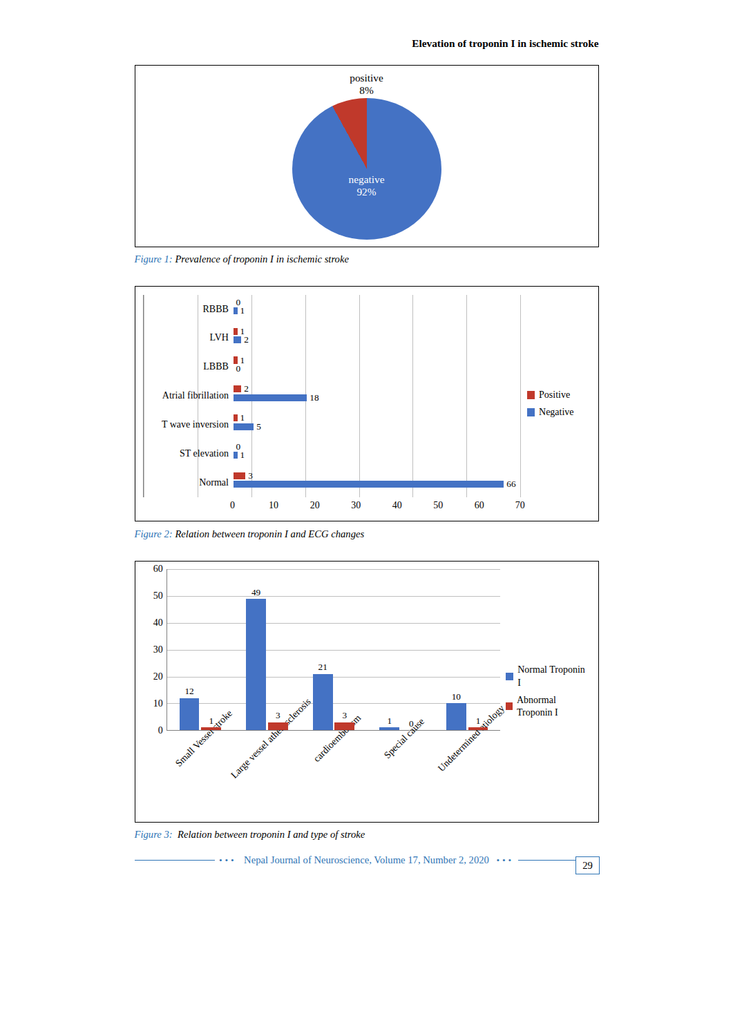Elevation of troponin I in ischemic stroke
positive
8%
negative
92%
Figure 1: Prevalence of troponin I in ischemic stroke
RBBB
0 1
LVH
1 2
LBBB
1 0
Atrial fibrillation
2 18
T wave inversion
1 5
ST elevation
0 1
Normal
3 66
0 10 20 30 40 50 60 70
Positive
Negative
Figure 2: Relation between troponin I and ECG changes
60 50 40 30 20 10 0
12
1
49
3
21
3
1
0
10
1
Small Vessel stroke
Large vessel atherosclerosis
cardioembolism
Special cause
Undetermined etiology
Normal Troponin I
Abnormal Troponin I
Figure 3: Relation between troponin I and type of stroke
•••
Nepal Journal of Neuroscience, Volume 17, Number 2, 2020
•••
29